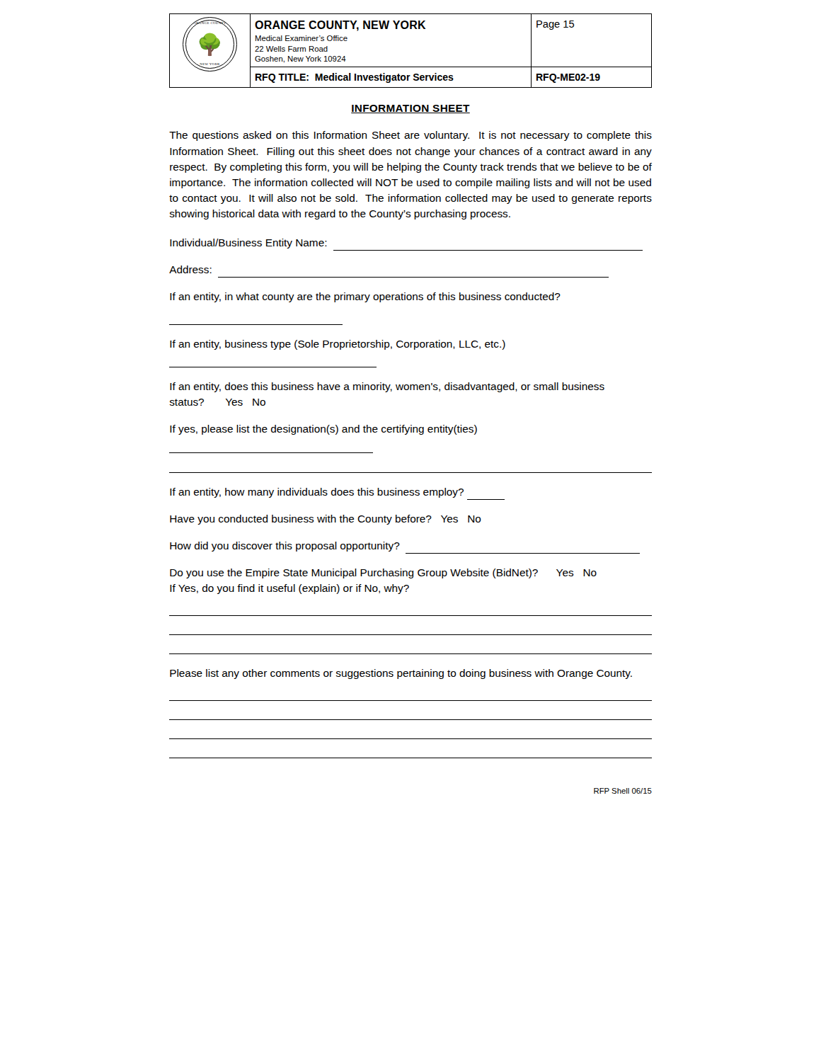| ORANGE COUNTY 🌳 NEW YORK | ORANGE COUNTY, NEW YORK Medical Examiner’s Office 22 Wells Farm Road Goshen, New York 10924 | Page 15 |
| RFQ TITLE: Medical Investigator Services | RFQ-ME02-19 |
INFORMATION SHEET
The questions asked on this Information Sheet are voluntary. It is not necessary to complete this Information Sheet. Filling out this sheet does not change your chances of a contract award in any respect. By completing this form, you will be helping the County track trends that we believe to be of importance. The information collected will NOT be used to compile mailing lists and will not be used to contact you. It will also not be sold. The information collected may be used to generate reports showing historical data with regard to the County’s purchasing process.
Individual/Business Entity Name:
Address:
If an entity, in what county are the primary operations of this business conducted?
If an entity, business type (Sole Proprietorship, Corporation, LLC, etc.)
If an entity, does this business have a minority, women's, disadvantaged, or small business status? Yes No
If yes, please list the designation(s) and the certifying entity(ties)
If an entity, how many individuals does this business employ?
Have you conducted business with the County before? Yes No
How did you discover this proposal opportunity?
Do you use the Empire State Municipal Purchasing Group Website (BidNet)? Yes No
If Yes, do you find it useful (explain) or if No, why?
Please list any other comments or suggestions pertaining to doing business with Orange County.
RFP Shell 06/15